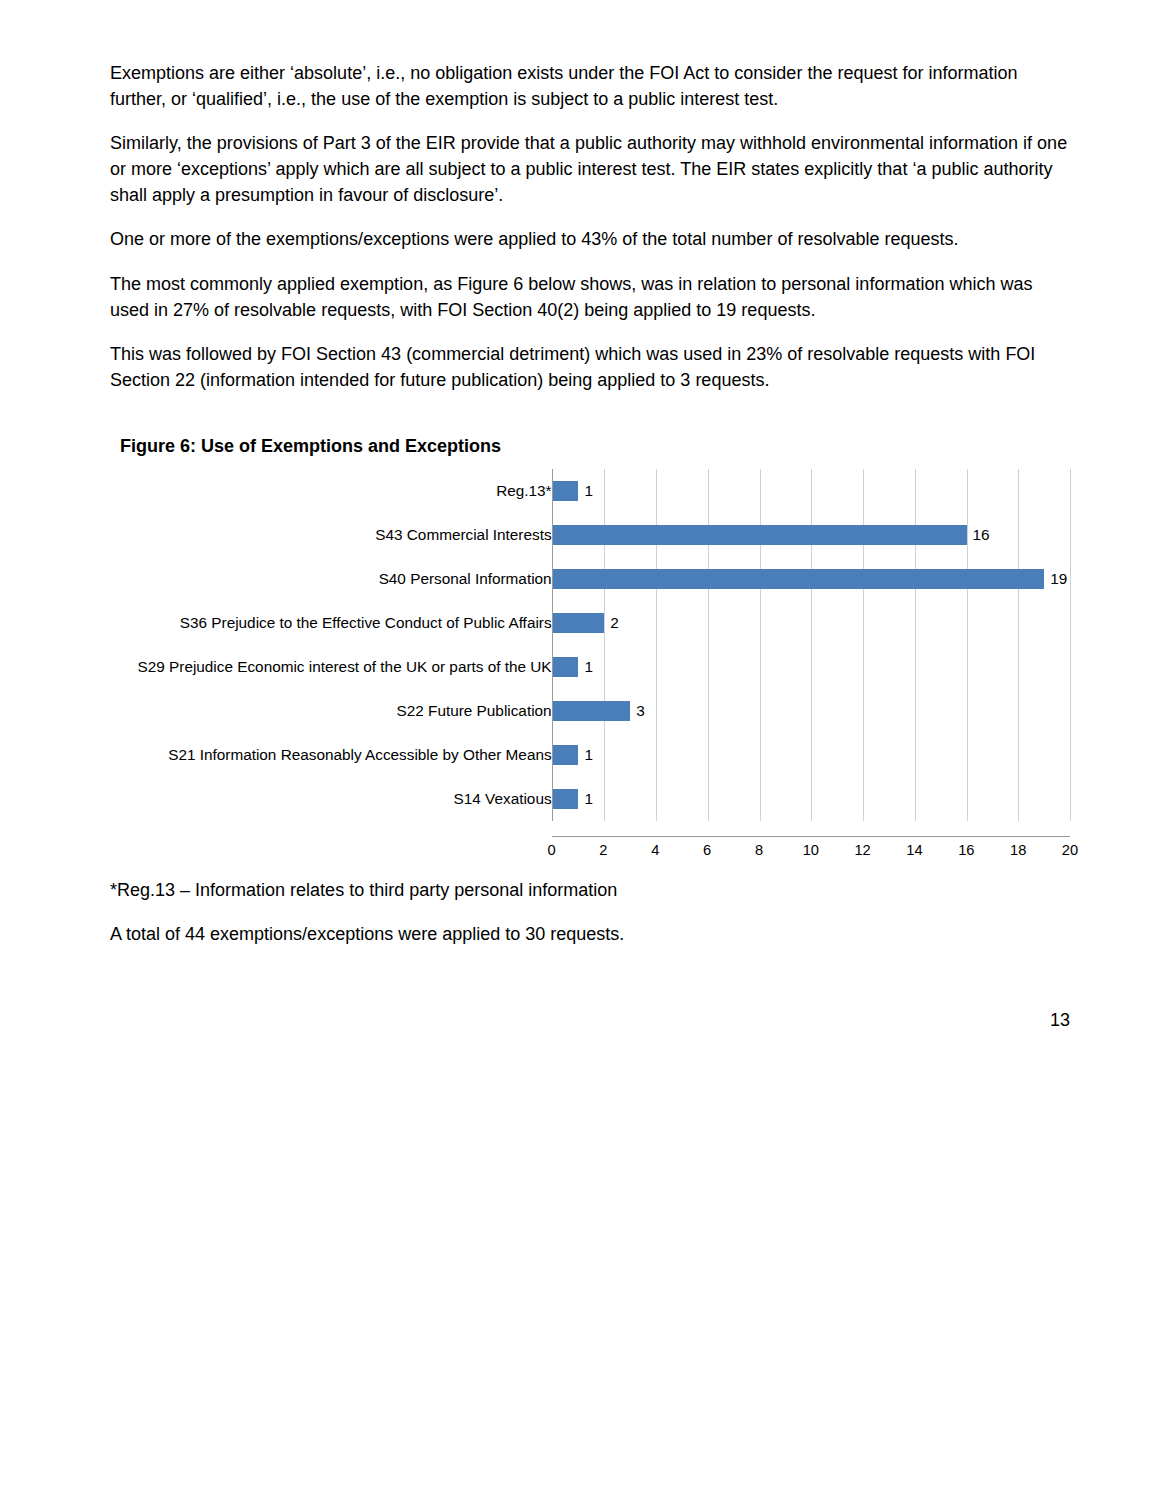Exemptions are either ‘absolute’, i.e., no obligation exists under the FOI Act to consider the request for information further, or ‘qualified’, i.e., the use of the exemption is subject to a public interest test.
Similarly, the provisions of Part 3 of the EIR provide that a public authority may withhold environmental information if one or more ‘exceptions’ apply which are all subject to a public interest test. The EIR states explicitly that ‘a public authority shall apply a presumption in favour of disclosure’.
One or more of the exemptions/exceptions were applied to 43% of the total number of resolvable requests.
The most commonly applied exemption, as Figure 6 below shows, was in relation to personal information which was used in 27% of resolvable requests, with FOI Section 40(2) being applied to 19 requests.
This was followed by FOI Section 43 (commercial detriment) which was used in 23% of resolvable requests with FOI Section 22 (information intended for future publication) being applied to 3 requests.
Figure 6: Use of Exemptions and Exceptions
| Reg.13* | 1 |
| S43 Commercial Interests | 16 |
| S40 Personal Information | 19 |
| S36 Prejudice to the Effective Conduct of Public Affairs | 2 |
| S29 Prejudice Economic interest of the UK or parts of the UK | 1 |
| S22 Future Publication | 3 |
| S21 Information Reasonably Accessible by Other Means | 1 |
| S14 Vexatious | 1 |
| | 0 2 4 6 8 10 12 14 16 18 20 |
*Reg.13 – Information relates to third party personal information
A total of 44 exemptions/exceptions were applied to 30 requests.
13